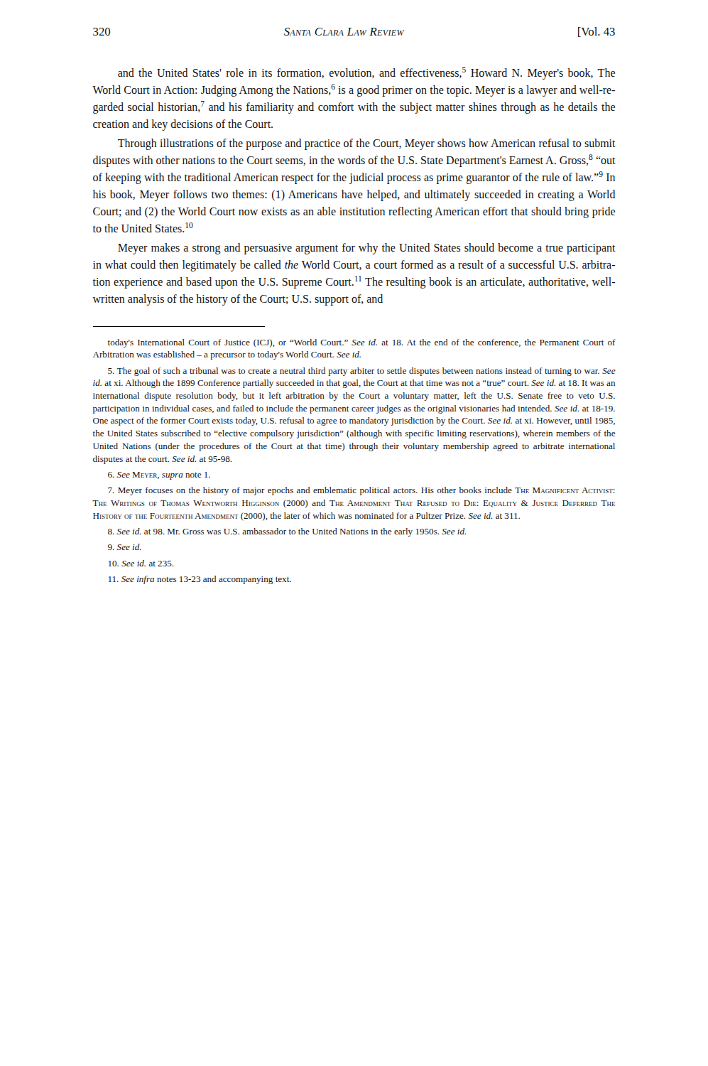320 Santa Clara Law Review [Vol. 43
and the United States' role in its formation, evolution, and effectiveness,5 Howard N. Meyer's book, The World Court in Action: Judging Among the Nations,6 is a good primer on the topic. Meyer is a lawyer and well-regarded social historian,7 and his familiarity and comfort with the subject matter shines through as he details the creation and key decisions of the Court.
Through illustrations of the purpose and practice of the Court, Meyer shows how American refusal to submit disputes with other nations to the Court seems, in the words of the U.S. State Department's Earnest A. Gross,8 “out of keeping with the traditional American respect for the judicial process as prime guarantor of the rule of law.”9 In his book, Meyer follows two themes: (1) Americans have helped, and ultimately succeeded in creating a World Court; and (2) the World Court now exists as an able institution reflecting American effort that should bring pride to the United States.10
Meyer makes a strong and persuasive argument for why the United States should become a true participant in what could then legitimately be called the World Court, a court formed as a result of a successful U.S. arbitration experience and based upon the U.S. Supreme Court.11 The resulting book is an articulate, authoritative, well-written analysis of the history of the Court; U.S. support of, and
today's International Court of Justice (ICJ), or “World Court.” See id. at 18. At the end of the conference, the Permanent Court of Arbitration was established – a precursor to today's World Court. See id.
5. The goal of such a tribunal was to create a neutral third party arbiter to settle disputes between nations instead of turning to war. See id. at xi. Although the 1899 Conference partially succeeded in that goal, the Court at that time was not a “true” court. See id. at 18. It was an international dispute resolution body, but it left arbitration by the Court a voluntary matter, left the U.S. Senate free to veto U.S. participation in individual cases, and failed to include the permanent career judges as the original visionaries had intended. See id. at 18-19. One aspect of the former Court exists today, U.S. refusal to agree to mandatory jurisdiction by the Court. See id. at xi. However, until 1985, the United States subscribed to “elective compulsory jurisdiction” (although with specific limiting reservations), wherein members of the United Nations (under the procedures of the Court at that time) through their voluntary membership agreed to arbitrate international disputes at the court. See id. at 95-98.
6. See Meyer, supra note 1.
7. Meyer focuses on the history of major epochs and emblematic political actors. His other books include The Magnificent Activist: The Writings of Thomas Wentworth Higginson (2000) and The Amendment That Refused to Die: Equality & Justice Deferred The History of the Fourteenth Amendment (2000), the later of which was nominated for a Pultzer Prize. See id. at 311.
8. See id. at 98. Mr. Gross was U.S. ambassador to the United Nations in the early 1950s. See id.
9. See id.
10. See id. at 235.
11. See infra notes 13-23 and accompanying text.